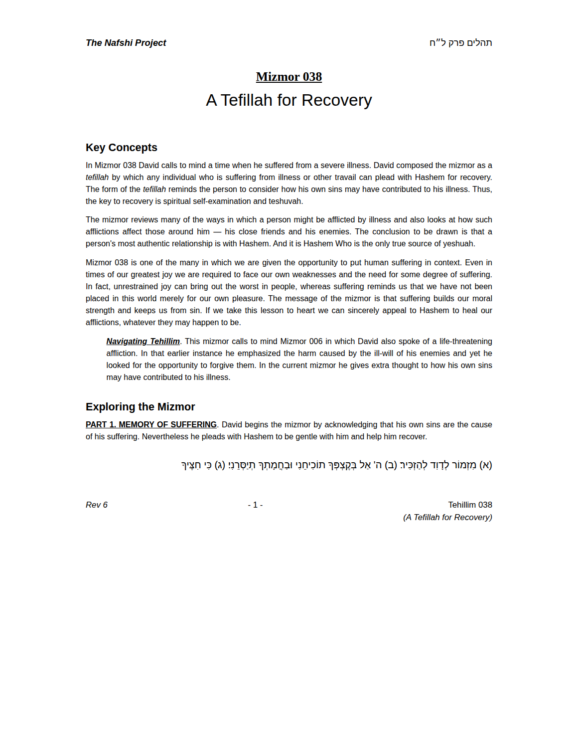The Nafshi Project
תהלים פרק ל״ח
Mizmor 038
A Tefillah for Recovery
Key Concepts
In Mizmor 038 David calls to mind a time when he suffered from a severe illness. David composed the mizmor as a tefillah by which any individual who is suffering from illness or other travail can plead with Hashem for recovery. The form of the tefillah reminds the person to consider how his own sins may have contributed to his illness. Thus, the key to recovery is spiritual self-examination and teshuvah.
The mizmor reviews many of the ways in which a person might be afflicted by illness and also looks at how such afflictions affect those around him — his close friends and his enemies. The conclusion to be drawn is that a person's most authentic relationship is with Hashem. And it is Hashem Who is the only true source of yeshuah.
Mizmor 038 is one of the many in which we are given the opportunity to put human suffering in context. Even in times of our greatest joy we are required to face our own weaknesses and the need for some degree of suffering. In fact, unrestrained joy can bring out the worst in people, whereas suffering reminds us that we have not been placed in this world merely for our own pleasure. The message of the mizmor is that suffering builds our moral strength and keeps us from sin. If we take this lesson to heart we can sincerely appeal to Hashem to heal our afflictions, whatever they may happen to be.
Navigating Tehillim. This mizmor calls to mind Mizmor 006 in which David also spoke of a life-threatening affliction. In that earlier instance he emphasized the harm caused by the ill-will of his enemies and yet he looked for the opportunity to forgive them. In the current mizmor he gives extra thought to how his own sins may have contributed to his illness.
Exploring the Mizmor
PART 1. MEMORY OF SUFFERING. David begins the mizmor by acknowledging that his own sins are the cause of his suffering. Nevertheless he pleads with Hashem to be gentle with him and help him recover.
(א) מִזְמוֹר לְדָוִד לְהַזְכִּיר׃ (ב) ה' אַל בְּקֶצְפְּךָ תוֹכִיחֵנִי וּבַחֲמָתְךָ תְיַסְּרֵנִי׃ (ג) כִּי חִצֶּיךָ
Rev 6
- 1 -
Tehillim 038
(A Tefillah for Recovery)